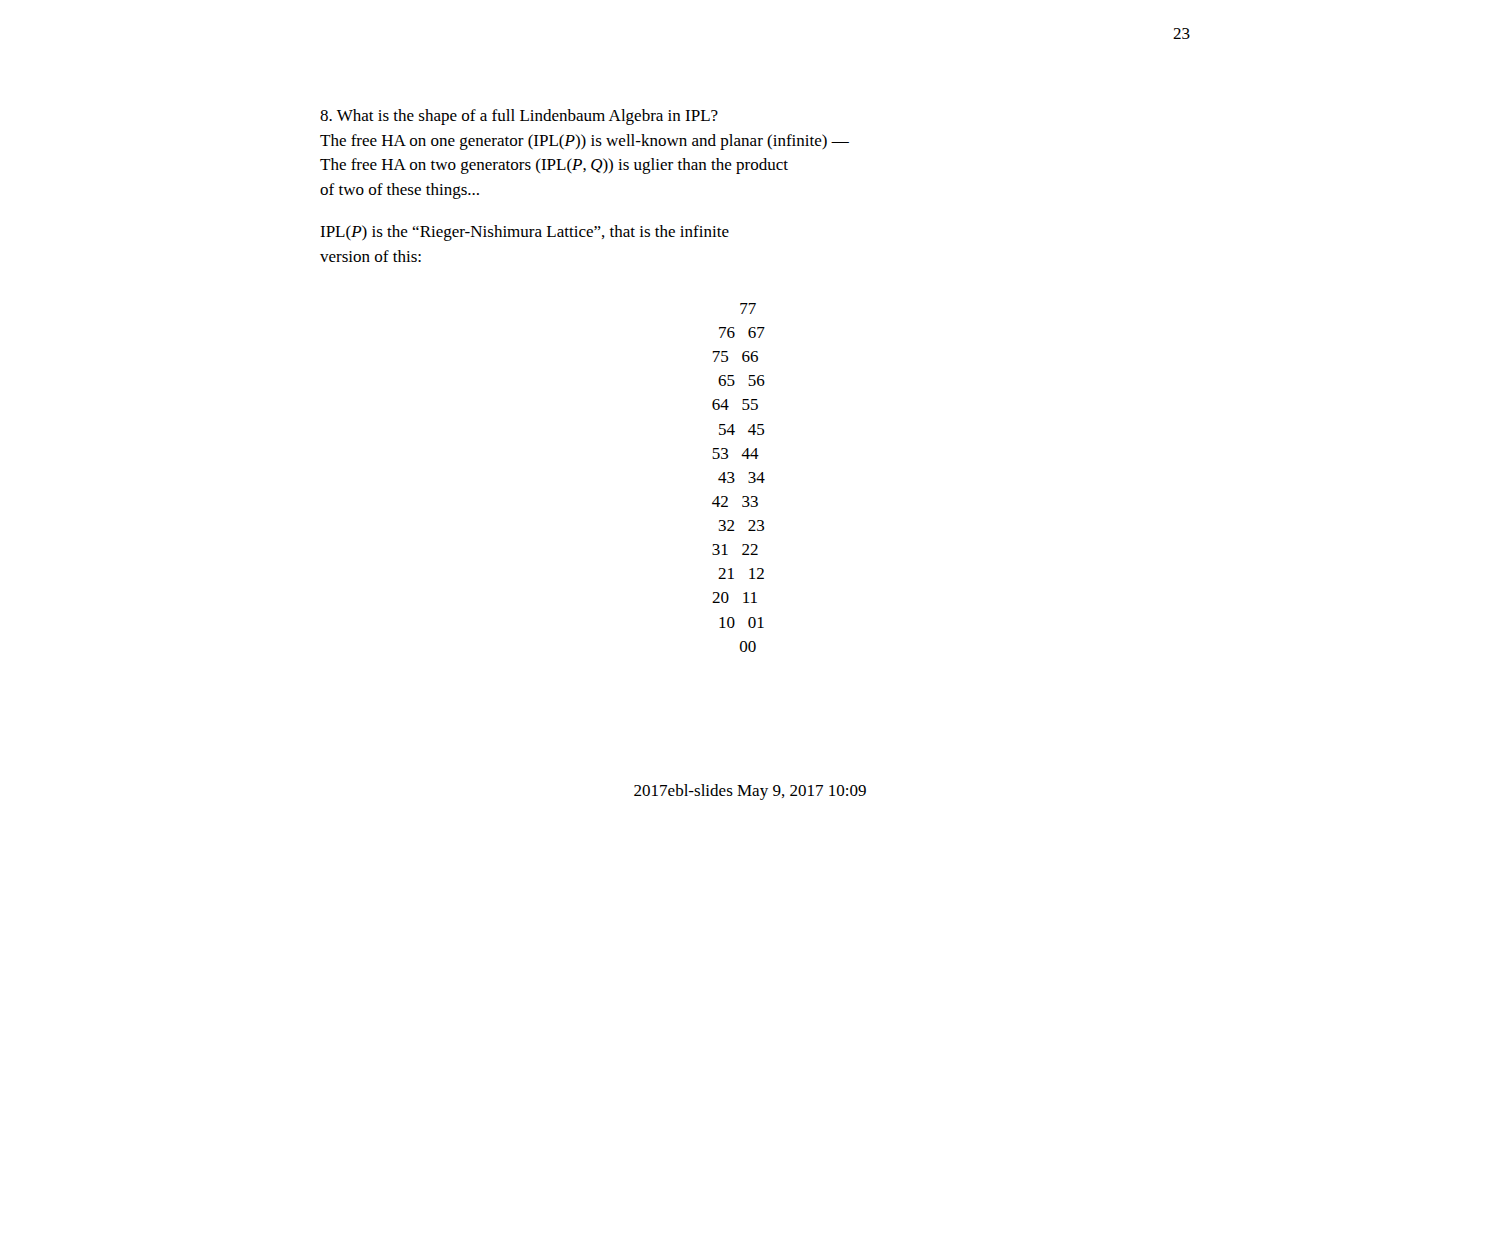23
8. What is the shape of a full Lindenbaum Algebra in IPL?
The free HA on one generator (IPL(P)) is well-known and planar (infinite) —
The free HA on two generators (IPL(P, Q)) is uglier than the product
of two of these things...
IPL(P) is the “Rieger-Nishimura Lattice”, that is the infinite
version of this:
77 76 67 75 66 65 56 64 55 54 45 53 44 43 34 42 33 32 23 31 22 21 12 20 11 10 01 00
2017ebl-slides May 9, 2017 10:09